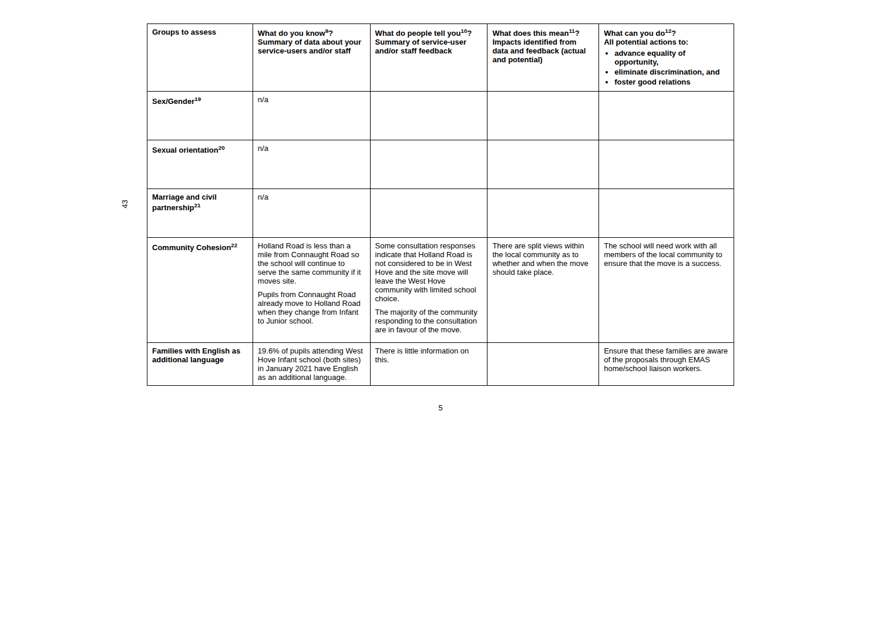43
| Groups to assess | What do you know 9 ? Summary of data about your service-users and/or staff | What do people tell you 10 ? Summary of service-user and/or staff feedback | What does this mean 11 ? Impacts identified from data and feedback (actual and potential) | What can you do 12 ? All potential actions to: advance equality of opportunity, eliminate discrimination, and foster good relations |
| --- | --- | --- | --- | --- |
| Sex/Gender 19 | n/a | | | |
| Sexual orientation 20 | n/a | | | |
| Marriage and civil partnership 21 | n/a | | | |
| Community Cohesion 22 | Holland Road is less than a mile from Connaught Road so the school will continue to serve the same community if it moves site. Pupils from Connaught Road already move to Holland Road when they change from Infant to Junior school. | Some consultation responses indicate that Holland Road is not considered to be in West Hove and the site move will leave the West Hove community with limited school choice. The majority of the community responding to the consultation are in favour of the move. | There are split views within the local community as to whether and when the move should take place. | The school will need work with all members of the local community to ensure that the move is a success. |
| Families with English as additional language | 19.6% of pupils attending West Hove Infant school (both sites) in January 2021 have English as an additional language. | There is little information on this. | | Ensure that these families are aware of the proposals through EMAS home/school liaison workers. |
5